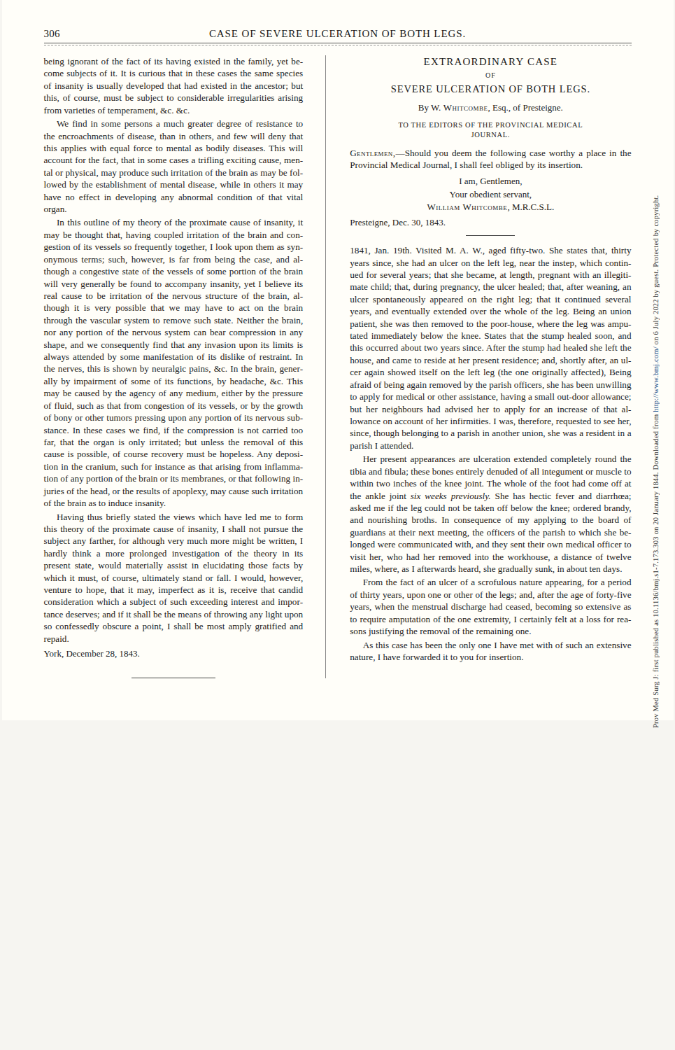Prov Med Surg J: first published as 10.1136/bmj.s1-7.173.303 on 20 January 1844. Downloaded from http://www.bmj.com/ on 6 July 2022 by guest. Protected by copyright.
306
CASE OF SEVERE ULCERATION OF BOTH LEGS.
being ignorant of the fact of its having existed in the family, yet become subjects of it. It is curious that in these cases the same species of insanity is usually developed that had existed in the ancestor; but this, of course, must be subject to considerable irregularities arising from varieties of temperament, &c. &c.
We find in some persons a much greater degree of resistance to the encroachments of disease, than in others, and few will deny that this applies with equal force to mental as bodily diseases. This will account for the fact, that in some cases a trifling exciting cause, mental or physical, may produce such irritation of the brain as may be followed by the establishment of mental disease, while in others it may have no effect in developing any abnormal condition of that vital organ.
In this outline of my theory of the proximate cause of insanity, it may be thought that, having coupled irritation of the brain and congestion of its vessels so frequently together, I look upon them as synonymous terms; such, however, is far from being the case, and although a congestive state of the vessels of some portion of the brain will very generally be found to accompany insanity, yet I believe its real cause to be irritation of the nervous structure of the brain, although it is very possible that we may have to act on the brain through the vascular system to remove such state. Neither the brain, nor any portion of the nervous system can bear compression in any shape, and we consequently find that any invasion upon its limits is always attended by some manifestation of its dislike of restraint. In the nerves, this is shown by neuralgic pains, &c. In the brain, generally by impairment of some of its functions, by headache, &c. This may be caused by the agency of any medium, either by the pressure of fluid, such as that from congestion of its vessels, or by the growth of bony or other tumors pressing upon any portion of its nervous substance. In these cases we find, if the compression is not carried too far, that the organ is only irritated; but unless the removal of this cause is possible, of course recovery must be hopeless. Any deposition in the cranium, such for instance as that arising from inflammation of any portion of the brain or its membranes, or that following injuries of the head, or the results of apoplexy, may cause such irritation of the brain as to induce insanity.
Having thus briefly stated the views which have led me to form this theory of the proximate cause of insanity, I shall not pursue the subject any farther, for although very much more might be written, I hardly think a more prolonged investigation of the theory in its present state, would materially assist in elucidating those facts by which it must, of course, ultimately stand or fall. I would, however, venture to hope, that it may, imperfect as it is, receive that candid consideration which a subject of such exceeding interest and importance deserves; and if it shall be the means of throwing any light upon so confessedly obscure a point, I shall be most amply gratified and repaid.
York, December 28, 1843.
EXTRAORDINARY CASE
OF
SEVERE ULCERATION OF BOTH LEGS.
By W. Whitcombe, Esq., of Presteigne.
TO THE EDITORS OF THE PROVINCIAL MEDICAL
JOURNAL.
Gentlemen,—Should you deem the following case worthy a place in the Provincial Medical Journal, I shall feel obliged by its insertion.
I am, Gentlemen,
Your obedient servant,
William Whitcombe, M.R.C.S.L.
Presteigne, Dec. 30, 1843.
1841, Jan. 19th. Visited M. A. W., aged fifty-two. She states that, thirty years since, she had an ulcer on the left leg, near the instep, which continued for several years; that she became, at length, pregnant with an illegitimate child; that, during pregnancy, the ulcer healed; that, after weaning, an ulcer spontaneously appeared on the right leg; that it continued several years, and eventually extended over the whole of the leg. Being an union patient, she was then removed to the poor-house, where the leg was amputated immediately below the knee. States that the stump healed soon, and this occurred about two years since. After the stump had healed she left the house, and came to reside at her present residence; and, shortly after, an ulcer again showed itself on the left leg (the one originally affected), Being afraid of being again removed by the parish officers, she has been unwilling to apply for medical or other assistance, having a small out-door allowance; but her neighbours had advised her to apply for an increase of that allowance on account of her infirmities. I was, therefore, requested to see her, since, though belonging to a parish in another union, she was a resident in a parish I attended.
Her present appearances are ulceration extended completely round the tibia and fibula; these bones entirely denuded of all integument or muscle to within two inches of the knee joint. The whole of the foot had come off at the ankle joint six weeks previously. She has hectic fever and diarrhœa; asked me if the leg could not be taken off below the knee; ordered brandy, and nourishing broths. In consequence of my applying to the board of guardians at their next meeting, the officers of the parish to which she belonged were communicated with, and they sent their own medical officer to visit her, who had her removed into the workhouse, a distance of twelve miles, where, as I afterwards heard, she gradually sunk, in about ten days.
From the fact of an ulcer of a scrofulous nature appearing, for a period of thirty years, upon one or other of the legs; and, after the age of forty-five years, when the menstrual discharge had ceased, becoming so extensive as to require amputation of the one extremity, I certainly felt at a loss for reasons justifying the removal of the remaining one.
As this case has been the only one I have met with of such an extensive nature, I have forwarded it to you for insertion.